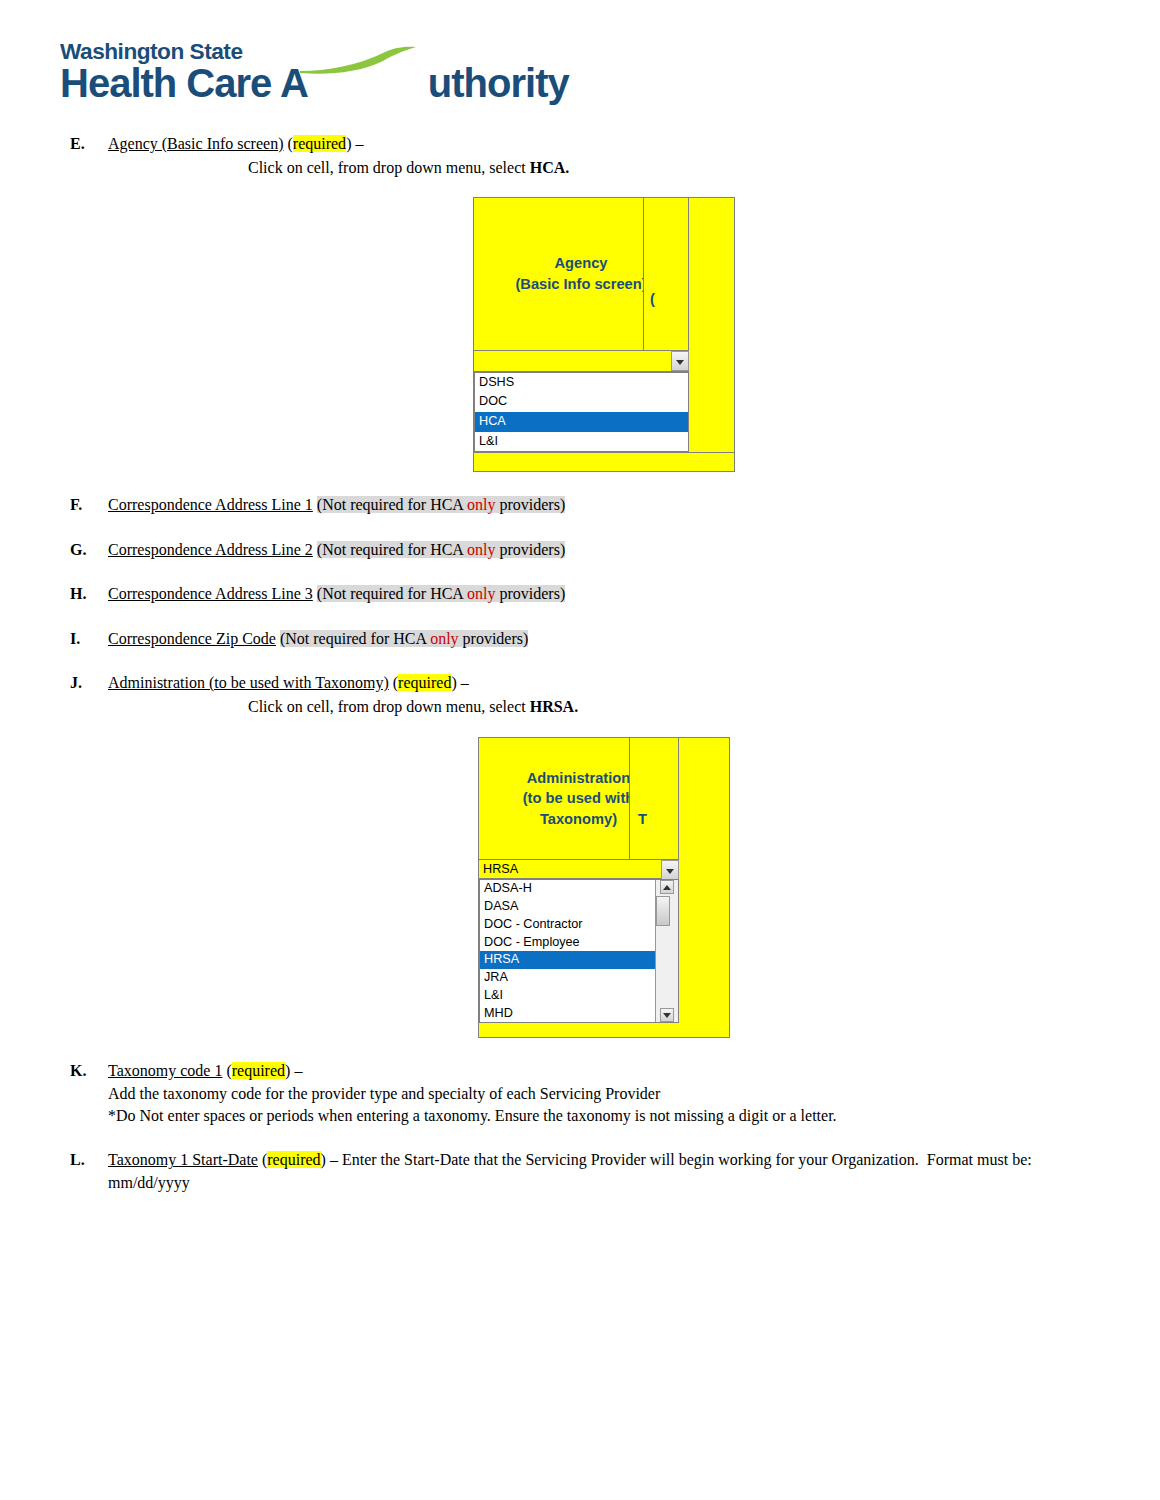Washington State
Health Care Authority
E. Agency (Basic Info screen) (required) – Click on cell, from drop down menu, select HCA.
Agency
(Basic Info screen)
(
DSHS
DOC
HCA
L&I
F. Correspondence Address Line 1 (Not required for HCA only providers)
G. Correspondence Address Line 2 (Not required for HCA only providers)
H. Correspondence Address Line 3 (Not required for HCA only providers)
I. Correspondence Zip Code (Not required for HCA only providers)
J. Administration (to be used with Taxonomy) (required) – Click on cell, from drop down menu, select HRSA.
Administration
(to be used with
Taxonomy)
T
HRSA
ADSA-H
DASA
DOC - Contractor
DOC - Employee
HRSA
JRA
L&I
MHD
K. Taxonomy code 1 (required) –
Add the taxonomy code for the provider type and specialty of each Servicing Provider
*Do Not enter spaces or periods when entering a taxonomy. Ensure the taxonomy is not missing a digit or a letter.
L. Taxonomy 1 Start-Date (required) – Enter the Start-Date that the Servicing Provider will begin working for your Organization. Format must be: mm/dd/yyyy